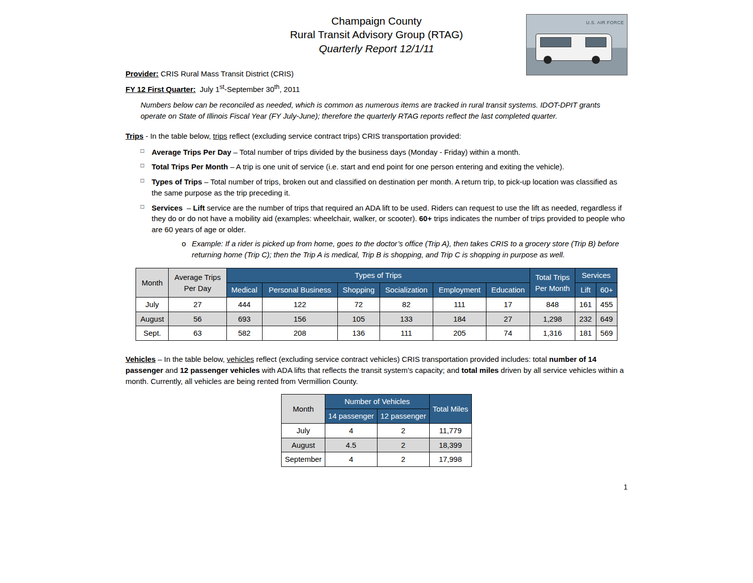U.S. AIR FORCE
Champaign County
Rural Transit Advisory Group (RTAG)
Quarterly Report 12/1/11
Provider: CRIS Rural Mass Transit District (CRIS)
FY 12 First Quarter: July 1st-September 30th, 2011
Numbers below can be reconciled as needed, which is common as numerous items are tracked in rural transit systems. IDOT-DPIT grants operate on State of Illinois Fiscal Year (FY July-June); therefore the quarterly RTAG reports reflect the last completed quarter.
Trips - In the table below, trips reflect (excluding service contract trips) CRIS transportation provided:
Average Trips Per Day – Total number of trips divided by the business days (Monday - Friday) within a month.
Total Trips Per Month – A trip is one unit of service (i.e. start and end point for one person entering and exiting the vehicle).
Types of Trips – Total number of trips, broken out and classified on destination per month. A return trip, to pick-up location was classified as the same purpose as the trip preceding it.
Services – Lift service are the number of trips that required an ADA lift to be used. Riders can request to use the lift as needed, regardless if they do or do not have a mobility aid (examples: wheelchair, walker, or scooter). 60+ trips indicates the number of trips provided to people who are 60 years of age or older.
Example: If a rider is picked up from home, goes to the doctor’s office (Trip A), then takes CRIS to a grocery store (Trip B) before returning home (Trip C); then the Trip A is medical, Trip B is shopping, and Trip C is shopping in purpose as well.
| Month | Average Trips Per Day | Types of Trips | Total Trips Per Month | Services |
| --- | --- | --- | --- | --- |
| Medical | Personal Business | Shopping | Socialization | Employment | Education | Lift | 60+ |
| July | 27 | 444 | 122 | 72 | 82 | 111 | 17 | 848 | 161 | 455 |
| August | 56 | 693 | 156 | 105 | 133 | 184 | 27 | 1,298 | 232 | 649 |
| Sept. | 63 | 582 | 208 | 136 | 111 | 205 | 74 | 1,316 | 181 | 569 |
Vehicles – In the table below, vehicles reflect (excluding service contract vehicles) CRIS transportation provided includes: total number of 14 passenger and 12 passenger vehicles with ADA lifts that reflects the transit system’s capacity; and total miles driven by all service vehicles within a month. Currently, all vehicles are being rented from Vermillion County.
| Month | Number of Vehicles | Total Miles |
| --- | --- | --- |
| 14 passenger | 12 passenger |
| July | 4 | 2 | 11,779 |
| August | 4.5 | 2 | 18,399 |
| September | 4 | 2 | 17,998 |
1